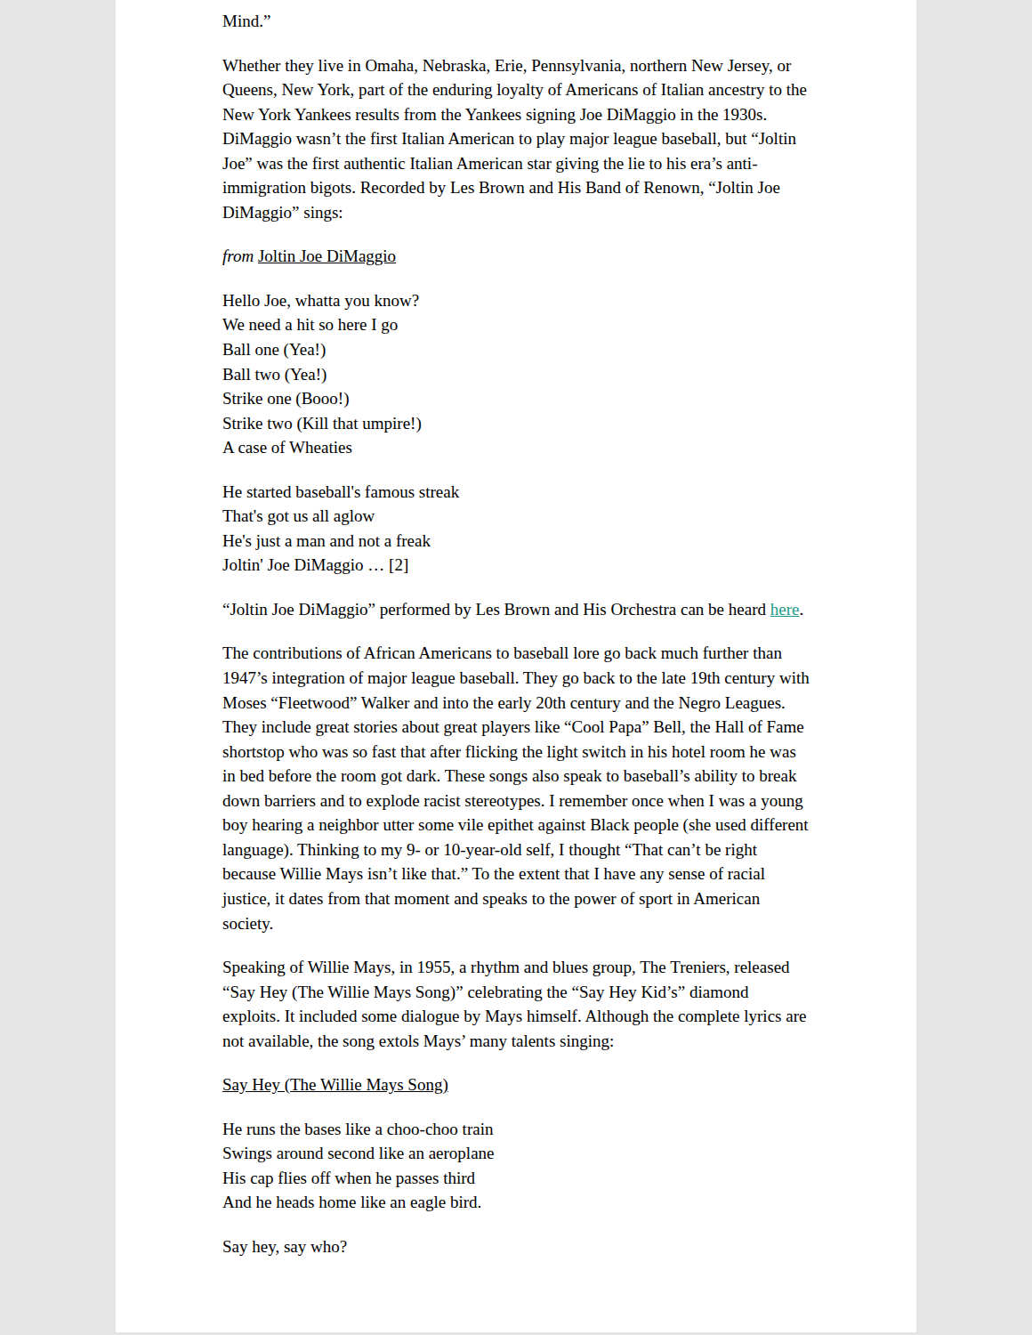Mind.”
Whether they live in Omaha, Nebraska, Erie, Pennsylvania, northern New Jersey, or Queens, New York, part of the enduring loyalty of Americans of Italian ancestry to the New York Yankees results from the Yankees signing Joe DiMaggio in the 1930s. DiMaggio wasn’t the first Italian American to play major league baseball, but “Joltin Joe” was the first authentic Italian American star giving the lie to his era’s anti-immigration bigots. Recorded by Les Brown and His Band of Renown, “Joltin Joe DiMaggio” sings:
from Joltin Joe DiMaggio
Hello Joe, whatta you know?
We need a hit so here I go
Ball one (Yea!)
Ball two (Yea!)
Strike one (Booo!)
Strike two (Kill that umpire!)
A case of Wheaties
He started baseball's famous streak
That's got us all aglow
He's just a man and not a freak
Joltin' Joe DiMaggio … [2]
“Joltin Joe DiMaggio” performed by Les Brown and His Orchestra can be heard here.
The contributions of African Americans to baseball lore go back much further than 1947’s integration of major league baseball. They go back to the late 19th century with Moses “Fleetwood” Walker and into the early 20th century and the Negro Leagues. They include great stories about great players like “Cool Papa” Bell, the Hall of Fame shortstop who was so fast that after flicking the light switch in his hotel room he was in bed before the room got dark. These songs also speak to baseball’s ability to break down barriers and to explode racist stereotypes. I remember once when I was a young boy hearing a neighbor utter some vile epithet against Black people (she used different language). Thinking to my 9- or 10-year-old self, I thought “That can’t be right because Willie Mays isn’t like that.” To the extent that I have any sense of racial justice, it dates from that moment and speaks to the power of sport in American society.
Speaking of Willie Mays, in 1955, a rhythm and blues group, The Treniers, released “Say Hey (The Willie Mays Song)” celebrating the “Say Hey Kid’s” diamond exploits. It included some dialogue by Mays himself. Although the complete lyrics are not available, the song extols Mays’ many talents singing:
Say Hey (The Willie Mays Song)
He runs the bases like a choo-choo train
Swings around second like an aeroplane
His cap flies off when he passes third
And he heads home like an eagle bird.
Say hey, say who?